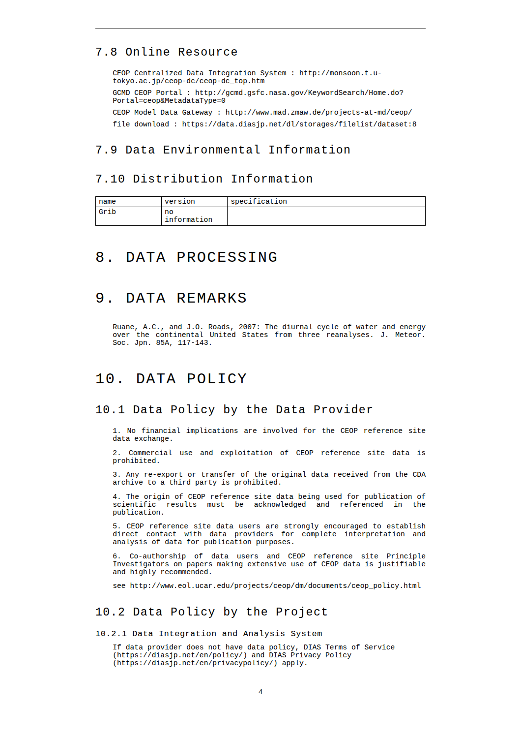7.8 Online Resource
CEOP Centralized Data Integration System : http://monsoon.t.u-tokyo.ac.jp/ceop-dc/ceop-dc_top.htm
GCMD CEOP Portal : http://gcmd.gsfc.nasa.gov/KeywordSearch/Home.do?Portal=ceop&MetadataType=0
CEOP Model Data Gateway : http://www.mad.zmaw.de/projects-at-md/ceop/
file download : https://data.diasjp.net/dl/storages/filelist/dataset:8
7.9 Data Environmental Information
7.10 Distribution Information
| name | version | specification |
| Grib | no information | |
8. DATA PROCESSING
9. DATA REMARKS
Ruane, A.C., and J.O. Roads, 2007: The diurnal cycle of water and energy over the continental United States from three reanalyses. J. Meteor. Soc. Jpn. 85A, 117-143.
10. DATA POLICY
10.1 Data Policy by the Data Provider
1. No financial implications are involved for the CEOP reference site data exchange.
2. Commercial use and exploitation of CEOP reference site data is prohibited.
3. Any re-export or transfer of the original data received from the CDA archive to a third party is prohibited.
4. The origin of CEOP reference site data being used for publication of scientific results must be acknowledged and referenced in the publication.
5. CEOP reference site data users are strongly encouraged to establish direct contact with data providers for complete interpretation and analysis of data for publication purposes.
6. Co-authorship of data users and CEOP reference site Principle Investigators on papers making extensive use of CEOP data is justifiable and highly recommended.
see http://www.eol.ucar.edu/projects/ceop/dm/documents/ceop_policy.html
10.2 Data Policy by the Project
10.2.1 Data Integration and Analysis System
If data provider does not have data policy, DIAS Terms of Service (https://diasjp.net/en/policy/) and DIAS Privacy Policy (https://diasjp.net/en/privacypolicy/) apply.
4